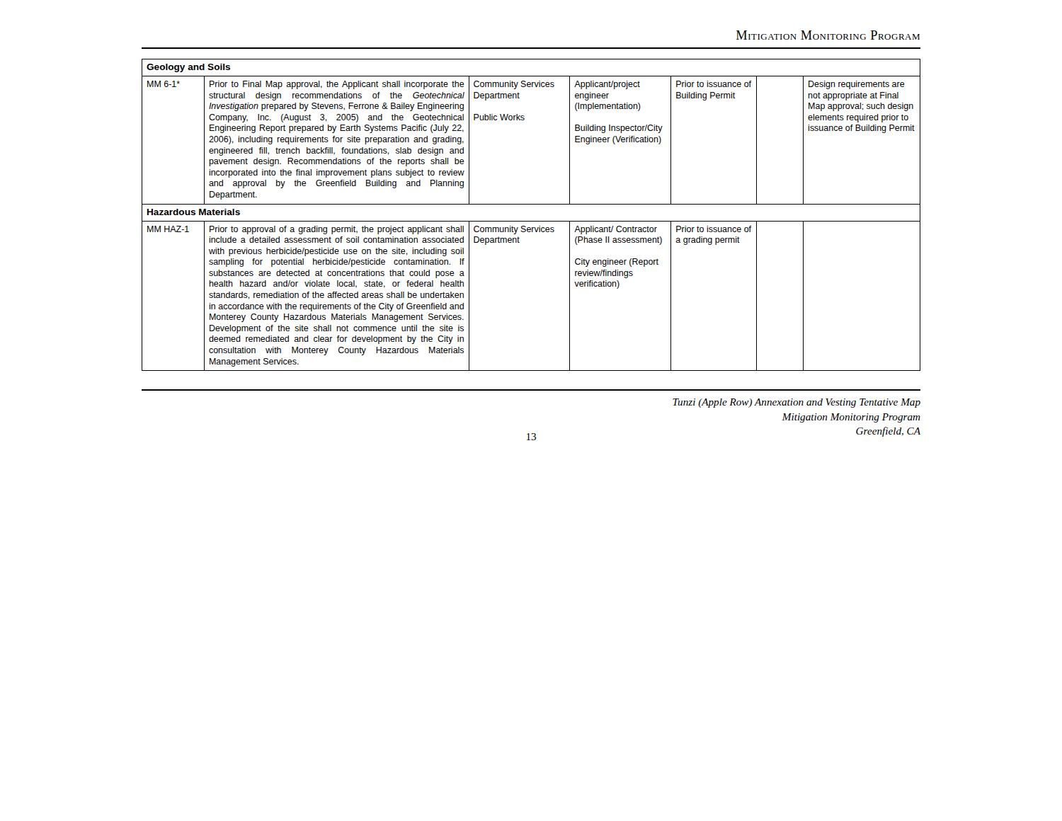Mitigation Monitoring Program
| Geology and Soils |
| MM 6-1* | Prior to Final Map approval, the Applicant shall incorporate the structural design recommendations of the Geotechnical Investigation prepared by Stevens, Ferrone & Bailey Engineering Company, Inc. (August 3, 2005) and the Geotechnical Engineering Report prepared by Earth Systems Pacific (July 22, 2006), including requirements for site preparation and grading, engineered fill, trench backfill, foundations, slab design and pavement design. Recommendations of the reports shall be incorporated into the final improvement plans subject to review and approval by the Greenfield Building and Planning Department. | Community Services Department Public Works | Applicant/project engineer (Implementation) Building Inspector/City Engineer (Verification) | Prior to issuance of Building Permit | | Design requirements are not appropriate at Final Map approval; such design elements required prior to issuance of Building Permit |
| Hazardous Materials |
| MM HAZ-1 | Prior to approval of a grading permit, the project applicant shall include a detailed assessment of soil contamination associated with previous herbicide/pesticide use on the site, including soil sampling for potential herbicide/pesticide contamination. If substances are detected at concentrations that could pose a health hazard and/or violate local, state, or federal health standards, remediation of the affected areas shall be undertaken in accordance with the requirements of the City of Greenfield and Monterey County Hazardous Materials Management Services. Development of the site shall not commence until the site is deemed remediated and clear for development by the City in consultation with Monterey County Hazardous Materials Management Services. | Community Services Department | Applicant/ Contractor (Phase II assessment) City engineer (Report review/findings verification) | Prior to issuance of a grading permit | | |
Tunzi (Apple Row) Annexation and Vesting Tentative Map
Mitigation Monitoring Program
Greenfield, CA
13